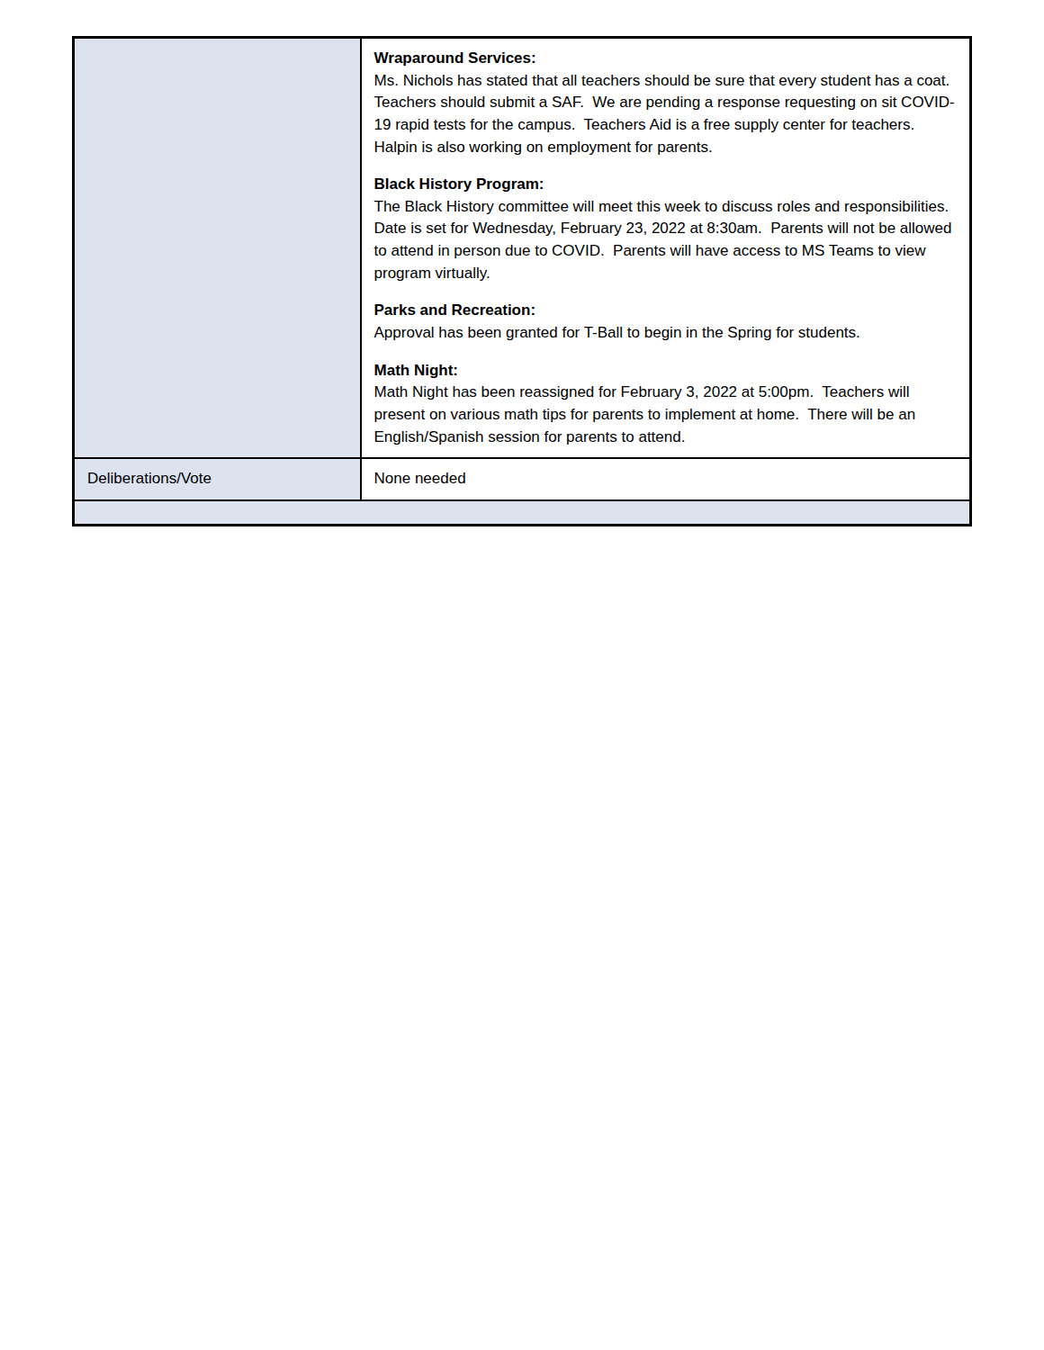| | Wraparound Services: Ms. Nichols has stated that all teachers should be sure that every student has a coat. Teachers should submit a SAF. We are pending a response requesting on sit COVID-19 rapid tests for the campus. Teachers Aid is a free supply center for teachers. Halpin is also working on employment for parents. Black History Program: The Black History committee will meet this week to discuss roles and responsibilities. Date is set for Wednesday, February 23, 2022 at 8:30am. Parents will not be allowed to attend in person due to COVID. Parents will have access to MS Teams to view program virtually. Parks and Recreation: Approval has been granted for T-Ball to begin in the Spring for students. Math Night: Math Night has been reassigned for February 3, 2022 at 5:00pm. Teachers will present on various math tips for parents to implement at home. There will be an English/Spanish session for parents to attend. |
| Deliberations/Vote | None needed |